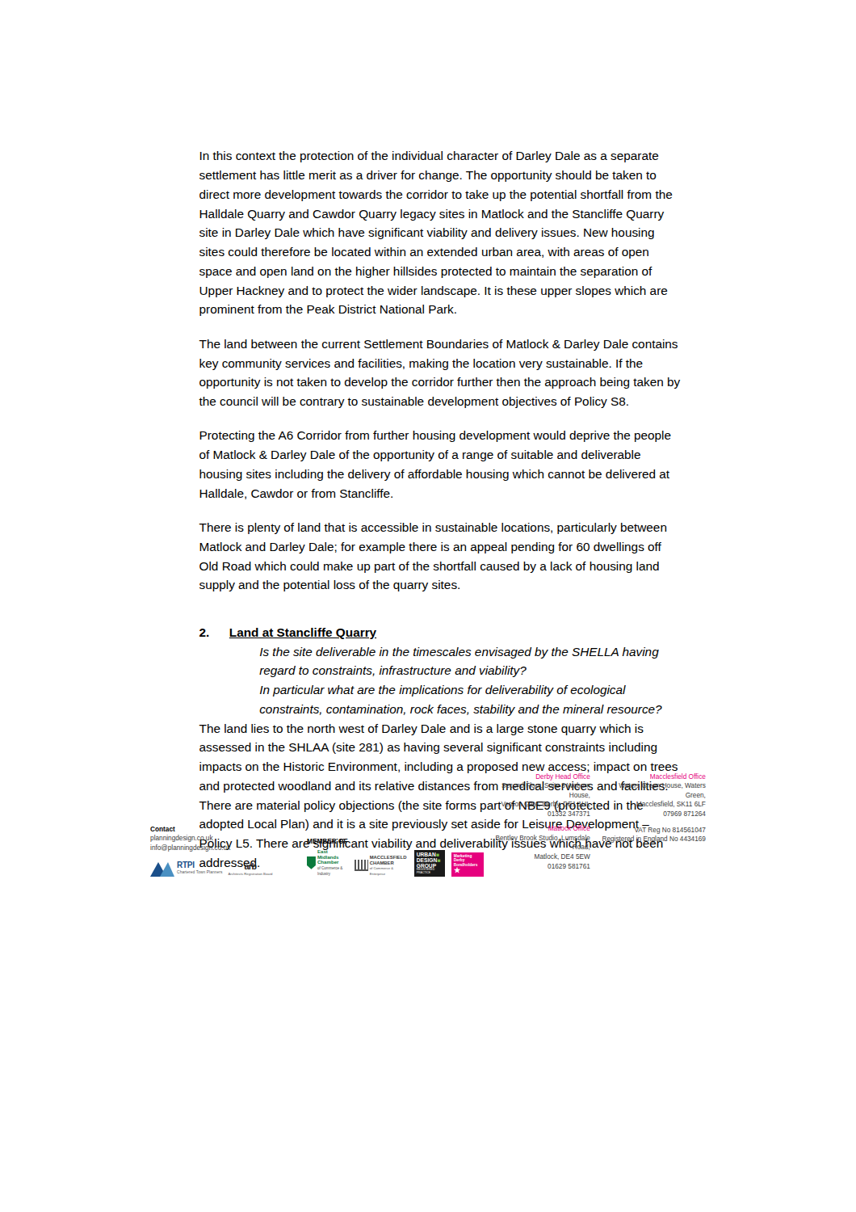In this context the protection of the individual character of Darley Dale as a separate settlement has little merit as a driver for change. The opportunity should be taken to direct more development towards the corridor to take up the potential shortfall from the Halldale Quarry and Cawdor Quarry legacy sites in Matlock and the Stancliffe Quarry site in Darley Dale which have significant viability and delivery issues. New housing sites could therefore be located within an extended urban area, with areas of open space and open land on the higher hillsides protected to maintain the separation of Upper Hackney and to protect the wider landscape. It is these upper slopes which are prominent from the Peak District National Park.
The land between the current Settlement Boundaries of Matlock & Darley Dale contains key community services and facilities, making the location very sustainable. If the opportunity is not taken to develop the corridor further then the approach being taken by the council will be contrary to sustainable development objectives of Policy S8.
Protecting the A6 Corridor from further housing development would deprive the people of Matlock & Darley Dale of the opportunity of a range of suitable and deliverable housing sites including the delivery of affordable housing which cannot be delivered at Halldale, Cawdor or from Stancliffe.
There is plenty of land that is accessible in sustainable locations, particularly between Matlock and Darley Dale; for example there is an appeal pending for 60 dwellings off Old Road which could make up part of the shortfall caused by a lack of housing land supply and the potential loss of the quarry sites.
2. Land at Stancliffe Quarry
Is the site deliverable in the timescales envisaged by the SHELLA having regard to constraints, infrastructure and viability?
In particular what are the implications for deliverability of ecological constraints, contamination, rock faces, stability and the mineral resource?
The land lies to the north west of Darley Dale and is a large stone quarry which is assessed in the SHLAA (site 281) as having several significant constraints including impacts on the Historic Environment, including a proposed new access; impact on trees and protected woodland and its relative distances from medical services and facilities. There are material policy objections (the site forms part of NBE9 (protected in the adopted Local Plan) and it is a site previously set aside for Leisure Development – Policy L5. There are significant viability and deliverability issues which have not been addressed.
Contact planningdesign.co.uk info@planningdesign.co.uk
RTPI
Chartered Town Planners
arb
Architects Registration Board
MEMBER OF
East Midlands
Chamber
of Commerce & Industry
MACCLESFIELD
CHAMBER
of Commerce & Enterprise
URBAN■
DESIGN■
GROUPREGISTERED PRACTICE
Marketing Derby
Bondholders
★
Derby Head Office
Second Floor, Suite 3 Woburn House,
Vernon Gate, Derby, DE1 1UL
01332 347371
Matlock Office
Bentley Brook Studio, Lumsdale Road,
Matlock, DE4 5EW
01629 581761
Macclesfield Office
Waters Green House, Waters Green,
Macclesfield, SK11 6LF
07969 871264
VAT Reg No 814561047
Registered in England No 4434169